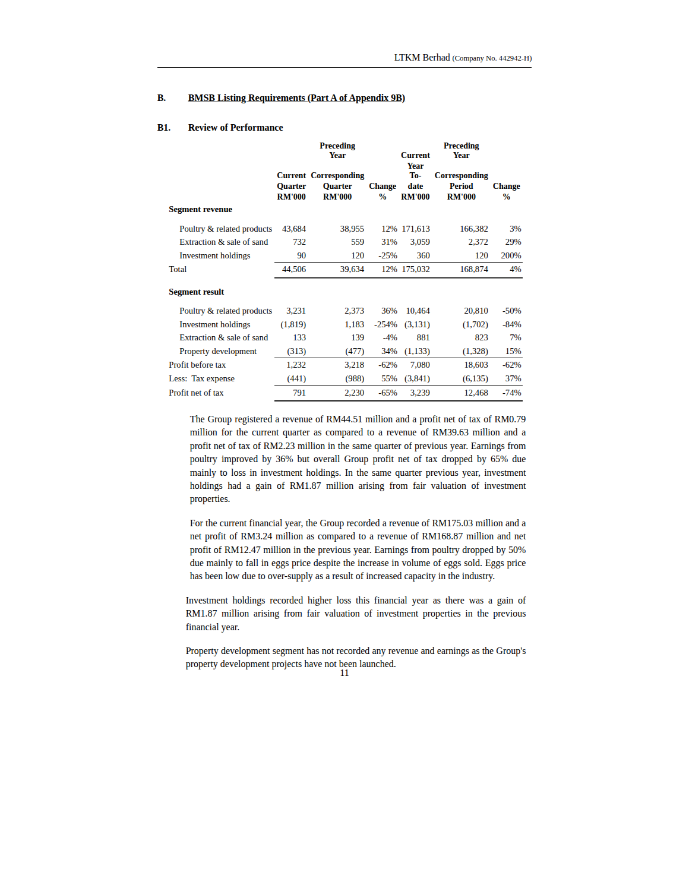LTKM Berhad (Company No. 442942-H)
B. BMSB Listing Requirements (Part A of Appendix 9B)
B1. Review of Performance
| | | Preceding Year | | Current | Preceding Year | |
| | Current | Corresponding | | Year To- | Corresponding | |
| | Quarter | Quarter | Change | date | Period | Change |
| | RM'000 | RM'000 | % | RM'000 | RM'000 | % |
| Segment revenue | |
| Poultry & related products | 43,684 | 38,955 | 12% | 171,613 | 166,382 | 3% |
| Extraction & sale of sand | 732 | 559 | 31% | 3,059 | 2,372 | 29% |
| Investment holdings | 90 | 120 | -25% | 360 | 120 | 200% |
| Total | 44,506 | 39,634 | 12% | 175,032 | 168,874 | 4% |
| Segment result | |
| Poultry & related products | 3,231 | 2,373 | 36% | 10,464 | 20,810 | -50% |
| Investment holdings | (1,819) | 1,183 | -254% | (3,131) | (1,702) | -84% |
| Extraction & sale of sand | 133 | 139 | -4% | 881 | 823 | 7% |
| Property development | (313) | (477) | 34% | (1,133) | (1,328) | 15% |
| Profit before tax | 1,232 | 3,218 | -62% | 7,080 | 18,603 | -62% |
| Less: Tax expense | (441) | (988) | 55% | (3,841) | (6,135) | 37% |
| Profit net of tax | 791 | 2,230 | -65% | 3,239 | 12,468 | -74% |
The Group registered a revenue of RM44.51 million and a profit net of tax of RM0.79 million for the current quarter as compared to a revenue of RM39.63 million and a profit net of tax of RM2.23 million in the same quarter of previous year. Earnings from poultry improved by 36% but overall Group profit net of tax dropped by 65% due mainly to loss in investment holdings. In the same quarter previous year, investment holdings had a gain of RM1.87 million arising from fair valuation of investment properties.
For the current financial year, the Group recorded a revenue of RM175.03 million and a net profit of RM3.24 million as compared to a revenue of RM168.87 million and net profit of RM12.47 million in the previous year. Earnings from poultry dropped by 50% due mainly to fall in eggs price despite the increase in volume of eggs sold. Eggs price has been low due to over-supply as a result of increased capacity in the industry.
Investment holdings recorded higher loss this financial year as there was a gain of RM1.87 million arising from fair valuation of investment properties in the previous financial year.
Property development segment has not recorded any revenue and earnings as the Group's property development projects have not been launched.
11